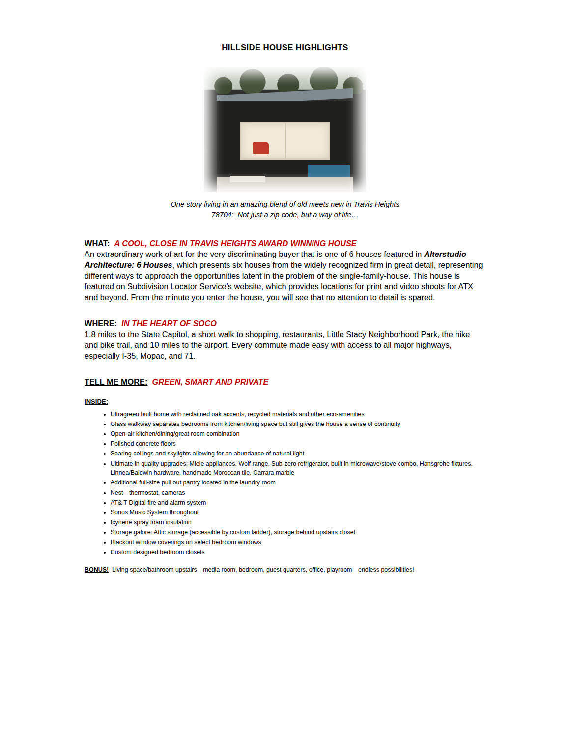HILLSIDE HOUSE HIGHLIGHTS
One story living in an amazing blend of old meets new in Travis Heights
78704: Not just a zip code, but a way of life…
WHAT: A COOL, CLOSE IN TRAVIS HEIGHTS AWARD WINNING HOUSE
An extraordinary work of art for the very discriminating buyer that is one of 6 houses featured in Alterstudio Architecture: 6 Houses, which presents six houses from the widely recognized firm in great detail, representing different ways to approach the opportunities latent in the problem of the single-family-house. This house is featured on Subdivision Locator Service’s website, which provides locations for print and video shoots for ATX and beyond. From the minute you enter the house, you will see that no attention to detail is spared.
WHERE: IN THE HEART OF SOCO
1.8 miles to the State Capitol, a short walk to shopping, restaurants, Little Stacy Neighborhood Park, the hike and bike trail, and 10 miles to the airport. Every commute made easy with access to all major highways, especially I-35, Mopac, and 71.
TELL ME MORE: GREEN, SMART AND PRIVATE
INSIDE:
Ultragreen built home with reclaimed oak accents, recycled materials and other eco-amenities
Glass walkway separates bedrooms from kitchen/living space but still gives the house a sense of continuity
Open-air kitchen/dining/great room combination
Polished concrete floors
Soaring ceilings and skylights allowing for an abundance of natural light
Ultimate in quality upgrades: Miele appliances, Wolf range, Sub-zero refrigerator, built in microwave/stove combo, Hansgrohe fixtures, Linnea/Baldwin hardware, handmade Moroccan tile, Carrara marble
Additional full-size pull out pantry located in the laundry room
Nest—thermostat, cameras
AT& T Digital fire and alarm system
Sonos Music System throughout
Icynene spray foam insulation
Storage galore: Attic storage (accessible by custom ladder), storage behind upstairs closet
Blackout window coverings on select bedroom windows
Custom designed bedroom closets
BONUS! Living space/bathroom upstairs—media room, bedroom, guest quarters, office, playroom—endless possibilities!